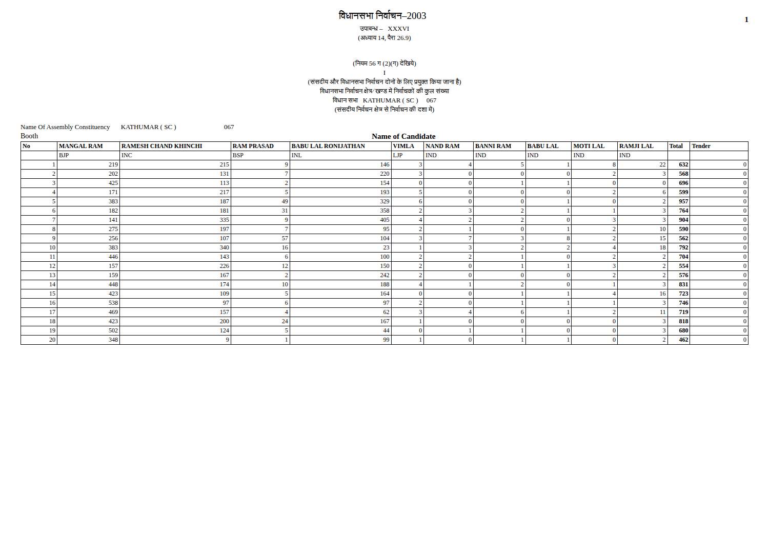1
विधानसभा निर्वाचन–2003
उपाबन्ध – XXXVI
(अध्याय 14, पैरा 26.9)
(नियम 56 ग (2)(ग) देखिये)
I
(संसदीय और विधानसभा निर्वाचन दोनों के लिए प्रयुक्त किया जाना है)
विधानसभा निर्वाचन क्षेत्र∕ खण्ड में निर्वाचकों की कुल संख्या
विधान सभा KATHUMAR ( SC ) 067
(संसदीय निर्वचन क्षेत्र से निर्वाचन की दशा में)
Name Of Assembly Constituency KATHUMAR ( SC ) 067
Booth Name of Candidate
| No | MANGAL RAM | RAMESH CHAND KHINCHI | RAM PRASAD | BABU LAL RONIJATHAN | VIMLA | NAND RAM | BANNI RAM | BABU LAL | MOTI LAL | RAMJI LAL | Total | Tender |
| --- | --- | --- | --- | --- | --- | --- | --- | --- | --- | --- | --- | --- |
| | BJP | INC | BSP | INL | LJP | IND | IND | IND | IND | IND | | |
| 1 | 219 | 215 | 9 | 146 | 3 | 4 | 5 | 1 | 8 | 22 | 632 | 0 |
| 2 | 202 | 131 | 7 | 220 | 3 | 0 | 0 | 0 | 2 | 3 | 568 | 0 |
| 3 | 425 | 113 | 2 | 154 | 0 | 0 | 1 | 1 | 0 | 0 | 696 | 0 |
| 4 | 171 | 217 | 5 | 193 | 5 | 0 | 0 | 0 | 2 | 6 | 599 | 0 |
| 5 | 383 | 187 | 49 | 329 | 6 | 0 | 0 | 1 | 0 | 2 | 957 | 0 |
| 6 | 182 | 181 | 31 | 358 | 2 | 3 | 2 | 1 | 1 | 3 | 764 | 0 |
| 7 | 141 | 335 | 9 | 405 | 4 | 2 | 2 | 0 | 3 | 3 | 904 | 0 |
| 8 | 275 | 197 | 7 | 95 | 2 | 1 | 0 | 1 | 2 | 10 | 590 | 0 |
| 9 | 256 | 107 | 57 | 104 | 3 | 7 | 3 | 8 | 2 | 15 | 562 | 0 |
| 10 | 383 | 340 | 16 | 23 | 1 | 3 | 2 | 2 | 4 | 18 | 792 | 0 |
| 11 | 446 | 143 | 6 | 100 | 2 | 2 | 1 | 0 | 2 | 2 | 704 | 0 |
| 12 | 157 | 226 | 12 | 150 | 2 | 0 | 1 | 1 | 3 | 2 | 554 | 0 |
| 13 | 159 | 167 | 2 | 242 | 2 | 0 | 0 | 0 | 2 | 2 | 576 | 0 |
| 14 | 448 | 174 | 10 | 188 | 4 | 1 | 2 | 0 | 1 | 3 | 831 | 0 |
| 15 | 423 | 109 | 5 | 164 | 0 | 0 | 1 | 1 | 4 | 16 | 723 | 0 |
| 16 | 538 | 97 | 6 | 97 | 2 | 0 | 1 | 1 | 1 | 3 | 746 | 0 |
| 17 | 469 | 157 | 4 | 62 | 3 | 4 | 6 | 1 | 2 | 11 | 719 | 0 |
| 18 | 423 | 200 | 24 | 167 | 1 | 0 | 0 | 0 | 0 | 3 | 818 | 0 |
| 19 | 502 | 124 | 5 | 44 | 0 | 1 | 1 | 0 | 0 | 3 | 680 | 0 |
| 20 | 348 | 9 | 1 | 99 | 1 | 0 | 1 | 1 | 0 | 2 | 462 | 0 |